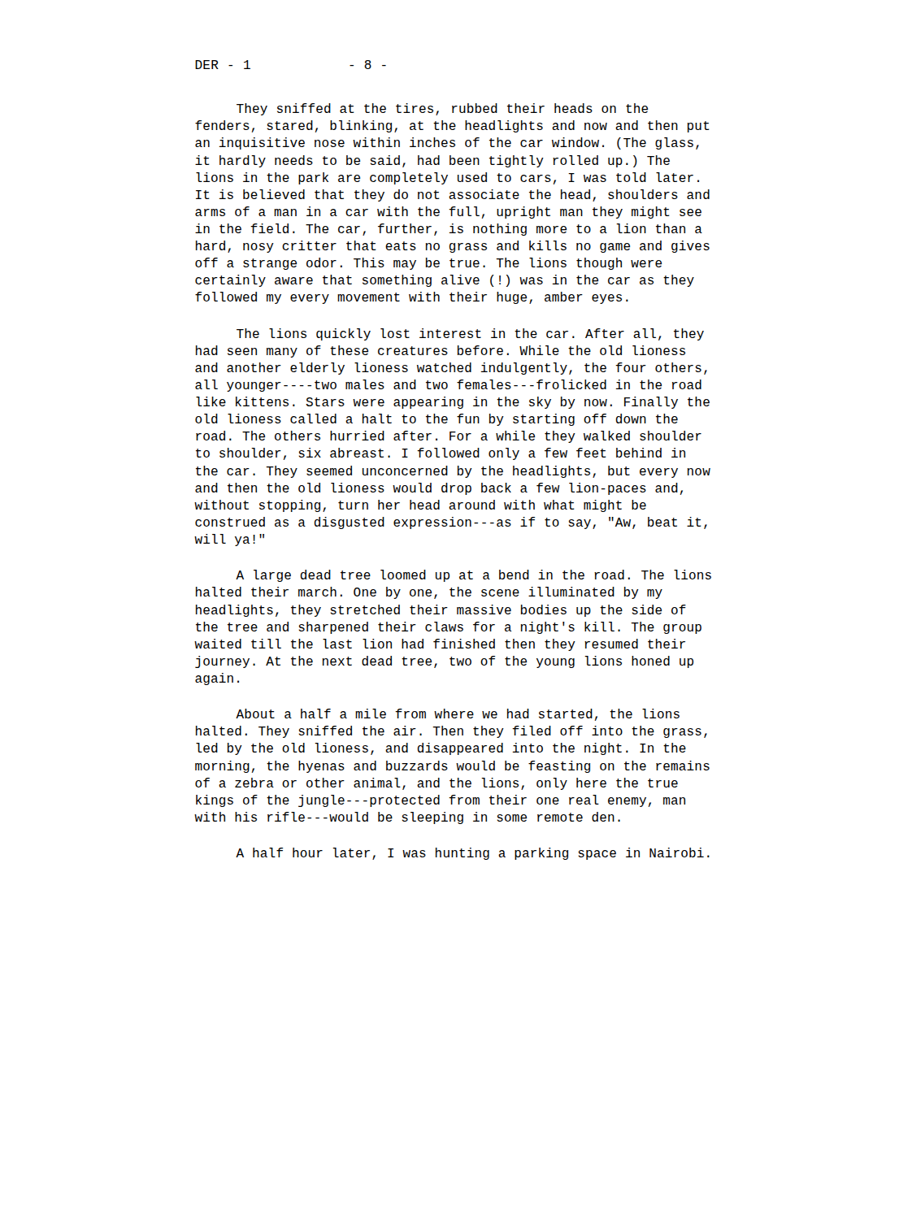DER - 1 - 8 -
They sniffed at the tires, rubbed their heads on the fenders, stared, blinking, at the headlights and now and then put an inquisitive nose within inches of the car window. (The glass, it hardly needs to be said, had been tightly rolled up.) The lions in the park are completely used to cars, I was told later. It is believed that they do not associate the head, shoulders and arms of a man in a car with the full, upright man they might see in the field. The car, further, is nothing more to a lion than a hard, nosy critter that eats no grass and kills no game and gives off a strange odor. This may be true. The lions though were certainly aware that something alive (!) was in the car as they followed my every movement with their huge, amber eyes.
The lions quickly lost interest in the car. After all, they had seen many of these creatures before. While the old lioness and another elderly lioness watched indulgently, the four others, all younger----two males and two females---frolicked in the road like kittens. Stars were appearing in the sky by now. Finally the old lioness called a halt to the fun by starting off down the road. The others hurried after. For a while they walked shoulder to shoulder, six abreast. I followed only a few feet behind in the car. They seemed unconcerned by the headlights, but every now and then the old lioness would drop back a few lion-paces and, without stopping, turn her head around with what might be construed as a disgusted expression---as if to say, "Aw, beat it, will ya!"
A large dead tree loomed up at a bend in the road. The lions halted their march. One by one, the scene illuminated by my headlights, they stretched their massive bodies up the side of the tree and sharpened their claws for a night's kill. The group waited till the last lion had finished then they resumed their journey. At the next dead tree, two of the young lions honed up again.
About a half a mile from where we had started, the lions halted. They sniffed the air. Then they filed off into the grass, led by the old lioness, and disappeared into the night. In the morning, the hyenas and buzzards would be feasting on the remains of a zebra or other animal, and the lions, only here the true kings of the jungle---protected from their one real enemy, man with his rifle---would be sleeping in some remote den.
A half hour later, I was hunting a parking space in Nairobi.